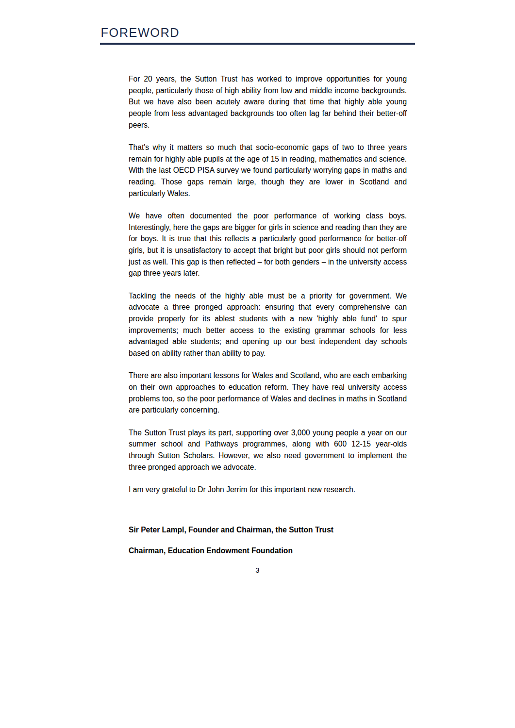FOREWORD
For 20 years, the Sutton Trust has worked to improve opportunities for young people, particularly those of high ability from low and middle income backgrounds. But we have also been acutely aware during that time that highly able young people from less advantaged backgrounds too often lag far behind their better-off peers.
That's why it matters so much that socio-economic gaps of two to three years remain for highly able pupils at the age of 15 in reading, mathematics and science. With the last OECD PISA survey we found particularly worrying gaps in maths and reading. Those gaps remain large, though they are lower in Scotland and particularly Wales.
We have often documented the poor performance of working class boys. Interestingly, here the gaps are bigger for girls in science and reading than they are for boys. It is true that this reflects a particularly good performance for better-off girls, but it is unsatisfactory to accept that bright but poor girls should not perform just as well. This gap is then reflected – for both genders – in the university access gap three years later.
Tackling the needs of the highly able must be a priority for government. We advocate a three pronged approach: ensuring that every comprehensive can provide properly for its ablest students with a new 'highly able fund' to spur improvements; much better access to the existing grammar schools for less advantaged able students; and opening up our best independent day schools based on ability rather than ability to pay.
There are also important lessons for Wales and Scotland, who are each embarking on their own approaches to education reform. They have real university access problems too, so the poor performance of Wales and declines in maths in Scotland are particularly concerning.
The Sutton Trust plays its part, supporting over 3,000 young people a year on our summer school and Pathways programmes, along with 600 12-15 year-olds through Sutton Scholars. However, we also need government to implement the three pronged approach we advocate.
I am very grateful to Dr John Jerrim for this important new research.
Sir Peter Lampl, Founder and Chairman, the Sutton Trust
Chairman, Education Endowment Foundation
3